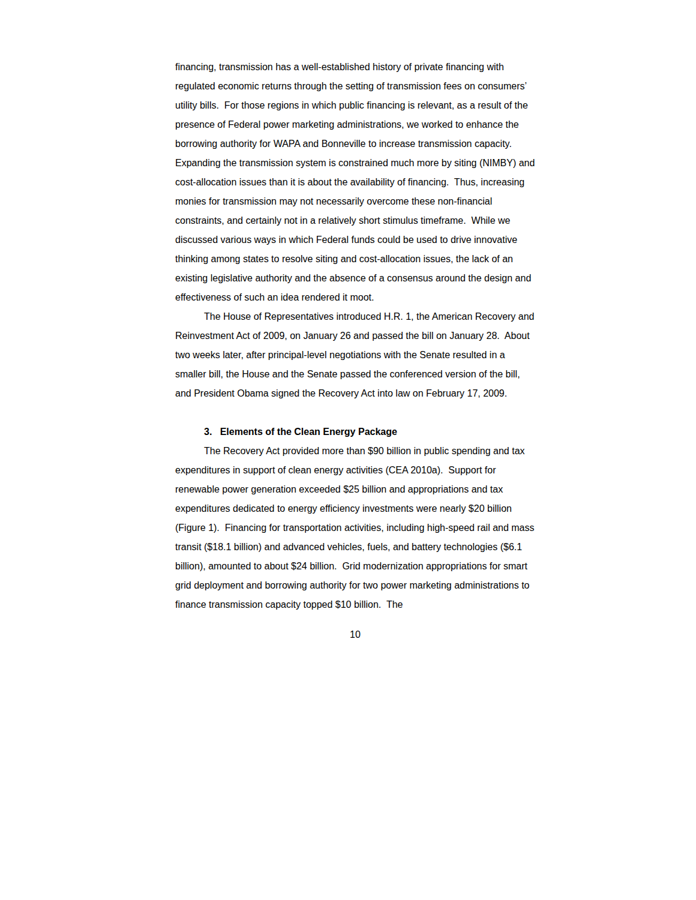financing, transmission has a well-established history of private financing with regulated economic returns through the setting of transmission fees on consumers’ utility bills. For those regions in which public financing is relevant, as a result of the presence of Federal power marketing administrations, we worked to enhance the borrowing authority for WAPA and Bonneville to increase transmission capacity. Expanding the transmission system is constrained much more by siting (NIMBY) and cost-allocation issues than it is about the availability of financing. Thus, increasing monies for transmission may not necessarily overcome these non-financial constraints, and certainly not in a relatively short stimulus timeframe. While we discussed various ways in which Federal funds could be used to drive innovative thinking among states to resolve siting and cost-allocation issues, the lack of an existing legislative authority and the absence of a consensus around the design and effectiveness of such an idea rendered it moot.
The House of Representatives introduced H.R. 1, the American Recovery and Reinvestment Act of 2009, on January 26 and passed the bill on January 28. About two weeks later, after principal-level negotiations with the Senate resulted in a smaller bill, the House and the Senate passed the conferenced version of the bill, and President Obama signed the Recovery Act into law on February 17, 2009.
3. Elements of the Clean Energy Package
The Recovery Act provided more than $90 billion in public spending and tax expenditures in support of clean energy activities (CEA 2010a). Support for renewable power generation exceeded $25 billion and appropriations and tax expenditures dedicated to energy efficiency investments were nearly $20 billion (Figure 1). Financing for transportation activities, including high-speed rail and mass transit ($18.1 billion) and advanced vehicles, fuels, and battery technologies ($6.1 billion), amounted to about $24 billion. Grid modernization appropriations for smart grid deployment and borrowing authority for two power marketing administrations to finance transmission capacity topped $10 billion. The
10